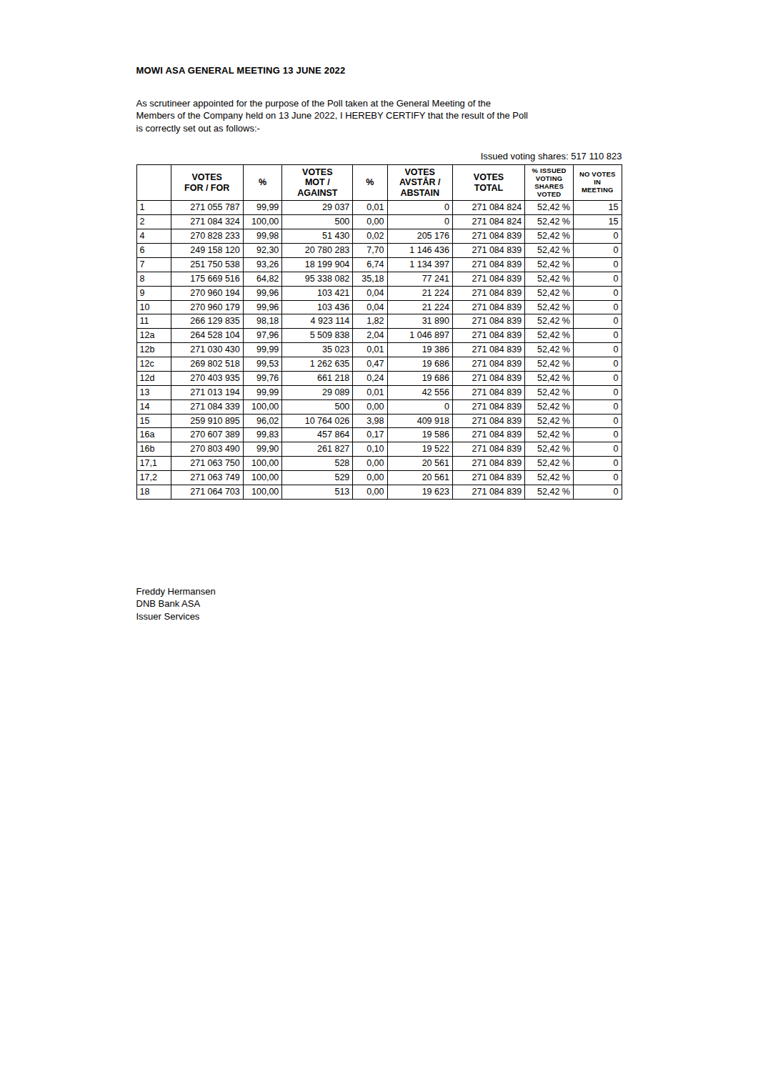MOWI ASA GENERAL MEETING 13 JUNE 2022
As scrutineer appointed for the purpose of the Poll taken at the General Meeting of the
Members of the Company held on 13 June 2022, I HEREBY CERTIFY that the result of the Poll
is correctly set out as follows:-
Issued voting shares: 517 110 823
| | VOTES FOR / FOR | % | VOTES MOT / AGAINST | % | VOTES AVSTÅR / ABSTAIN | VOTES TOTAL | % ISSUED VOTING SHARES VOTED | NO VOTES IN MEETING |
| --- | --- | --- | --- | --- | --- | --- | --- | --- |
| 1 | 271 055 787 | 99,99 | 29 037 | 0,01 | 0 | 271 084 824 | 52,42 % | 15 |
| 2 | 271 084 324 | 100,00 | 500 | 0,00 | 0 | 271 084 824 | 52,42 % | 15 |
| 4 | 270 828 233 | 99,98 | 51 430 | 0,02 | 205 176 | 271 084 839 | 52,42 % | 0 |
| 6 | 249 158 120 | 92,30 | 20 780 283 | 7,70 | 1 146 436 | 271 084 839 | 52,42 % | 0 |
| 7 | 251 750 538 | 93,26 | 18 199 904 | 6,74 | 1 134 397 | 271 084 839 | 52,42 % | 0 |
| 8 | 175 669 516 | 64,82 | 95 338 082 | 35,18 | 77 241 | 271 084 839 | 52,42 % | 0 |
| 9 | 270 960 194 | 99,96 | 103 421 | 0,04 | 21 224 | 271 084 839 | 52,42 % | 0 |
| 10 | 270 960 179 | 99,96 | 103 436 | 0,04 | 21 224 | 271 084 839 | 52,42 % | 0 |
| 11 | 266 129 835 | 98,18 | 4 923 114 | 1,82 | 31 890 | 271 084 839 | 52,42 % | 0 |
| 12a | 264 528 104 | 97,96 | 5 509 838 | 2,04 | 1 046 897 | 271 084 839 | 52,42 % | 0 |
| 12b | 271 030 430 | 99,99 | 35 023 | 0,01 | 19 386 | 271 084 839 | 52,42 % | 0 |
| 12c | 269 802 518 | 99,53 | 1 262 635 | 0,47 | 19 686 | 271 084 839 | 52,42 % | 0 |
| 12d | 270 403 935 | 99,76 | 661 218 | 0,24 | 19 686 | 271 084 839 | 52,42 % | 0 |
| 13 | 271 013 194 | 99,99 | 29 089 | 0,01 | 42 556 | 271 084 839 | 52,42 % | 0 |
| 14 | 271 084 339 | 100,00 | 500 | 0,00 | 0 | 271 084 839 | 52,42 % | 0 |
| 15 | 259 910 895 | 96,02 | 10 764 026 | 3,98 | 409 918 | 271 084 839 | 52,42 % | 0 |
| 16a | 270 607 389 | 99,83 | 457 864 | 0,17 | 19 586 | 271 084 839 | 52,42 % | 0 |
| 16b | 270 803 490 | 99,90 | 261 827 | 0,10 | 19 522 | 271 084 839 | 52,42 % | 0 |
| 17,1 | 271 063 750 | 100,00 | 528 | 0,00 | 20 561 | 271 084 839 | 52,42 % | 0 |
| 17,2 | 271 063 749 | 100,00 | 529 | 0,00 | 20 561 | 271 084 839 | 52,42 % | 0 |
| 18 | 271 064 703 | 100,00 | 513 | 0,00 | 19 623 | 271 084 839 | 52,42 % | 0 |
Freddy Hermansen
DNB Bank ASA
Issuer Services